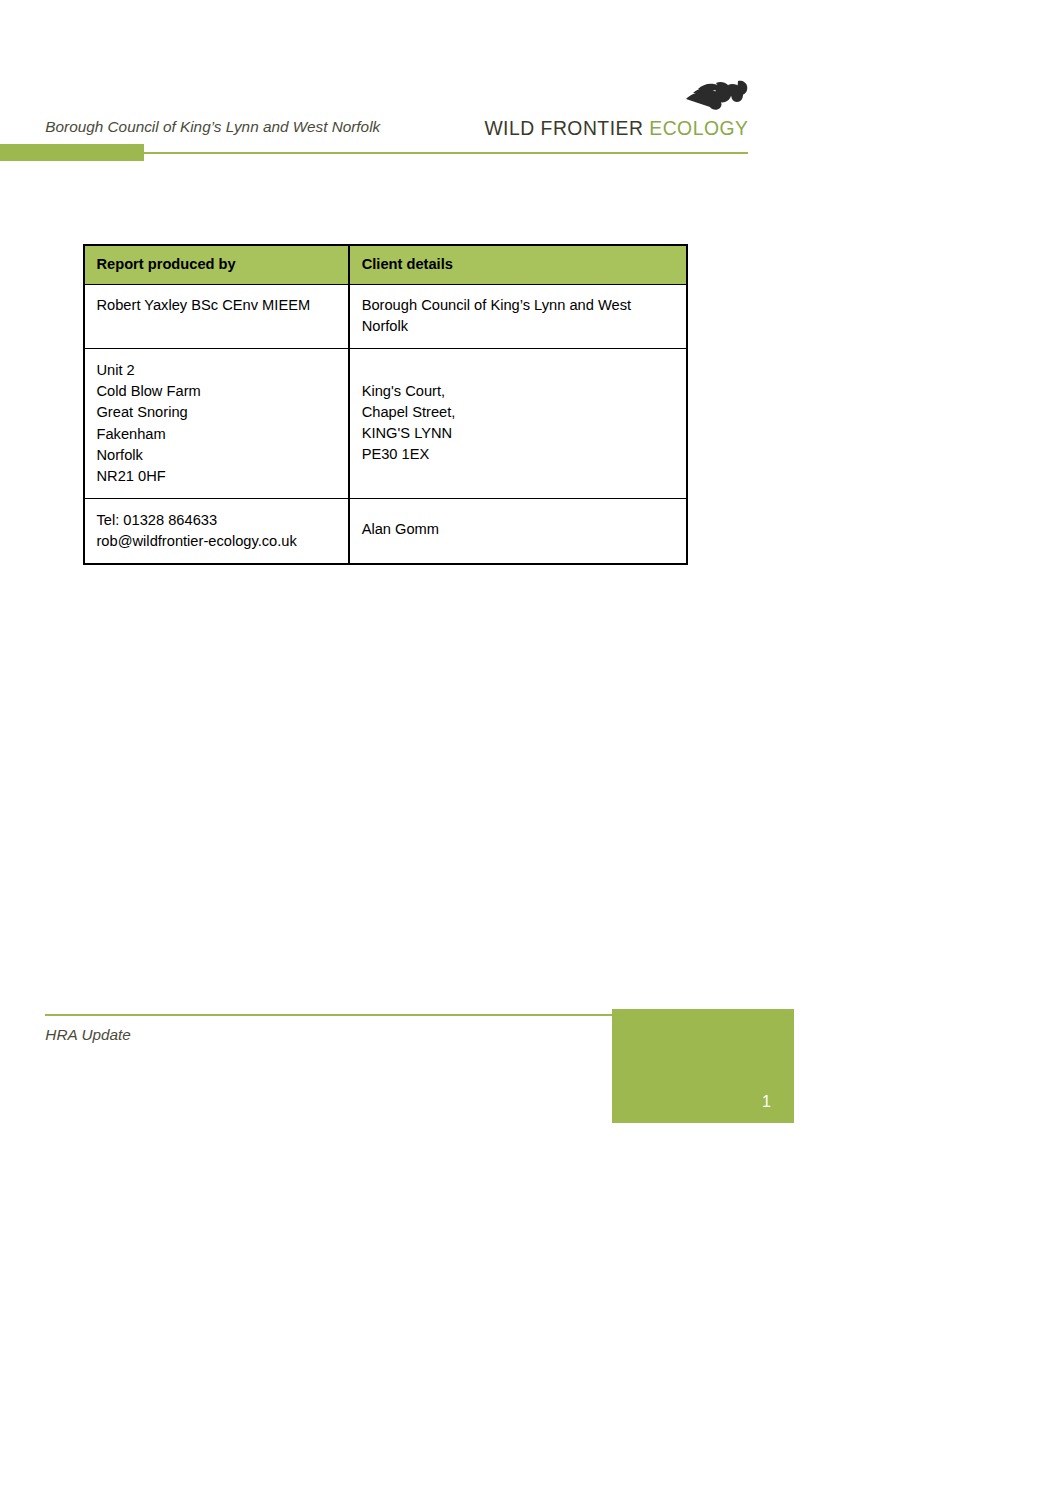Borough Council of King’s Lynn and West Norfolk
WILD FRONTIER ECOLOGY
| Report produced by | Client details |
| --- | --- |
| Robert Yaxley BSc CEnv MIEEM | Borough Council of King’s Lynn and West Norfolk |
| Unit 2 Cold Blow Farm Great Snoring Fakenham Norfolk NR21 0HF | King's Court, Chapel Street, KING'S LYNN PE30 1EX |
| Tel: 01328 864633 rob@wildfrontier-ecology.co.uk | Alan Gomm |
HRA Update
1